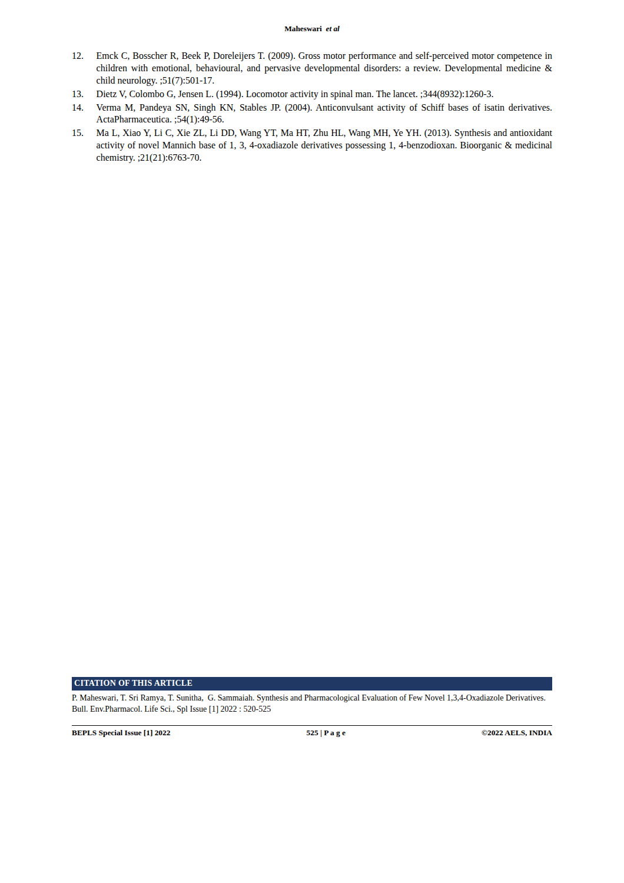Maheswari et al
12. Emck C, Bosscher R, Beek P, Doreleijers T. (2009). Gross motor performance and self-perceived motor competence in children with emotional, behavioural, and pervasive developmental disorders: a review. Developmental medicine & child neurology. ;51(7):501-17.
13. Dietz V, Colombo G, Jensen L. (1994). Locomotor activity in spinal man. The lancet. ;344(8932):1260-3.
14. Verma M, Pandeya SN, Singh KN, Stables JP. (2004). Anticonvulsant activity of Schiff bases of isatin derivatives. ActaPharmaceutica. ;54(1):49-56.
15. Ma L, Xiao Y, Li C, Xie ZL, Li DD, Wang YT, Ma HT, Zhu HL, Wang MH, Ye YH. (2013). Synthesis and antioxidant activity of novel Mannich base of 1, 3, 4-oxadiazole derivatives possessing 1, 4-benzodioxan. Bioorganic & medicinal chemistry. ;21(21):6763-70.
CITATION OF THIS ARTICLE
P. Maheswari, T. Sri Ramya, T. Sunitha, G. Sammaiah. Synthesis and Pharmacological Evaluation of Few Novel 1,3,4-Oxadiazole Derivatives. Bull. Env.Pharmacol. Life Sci., Spl Issue [1] 2022 : 520-525
BEPLS Special Issue [1] 2022 525 | P a g e ©2022 AELS, INDIA